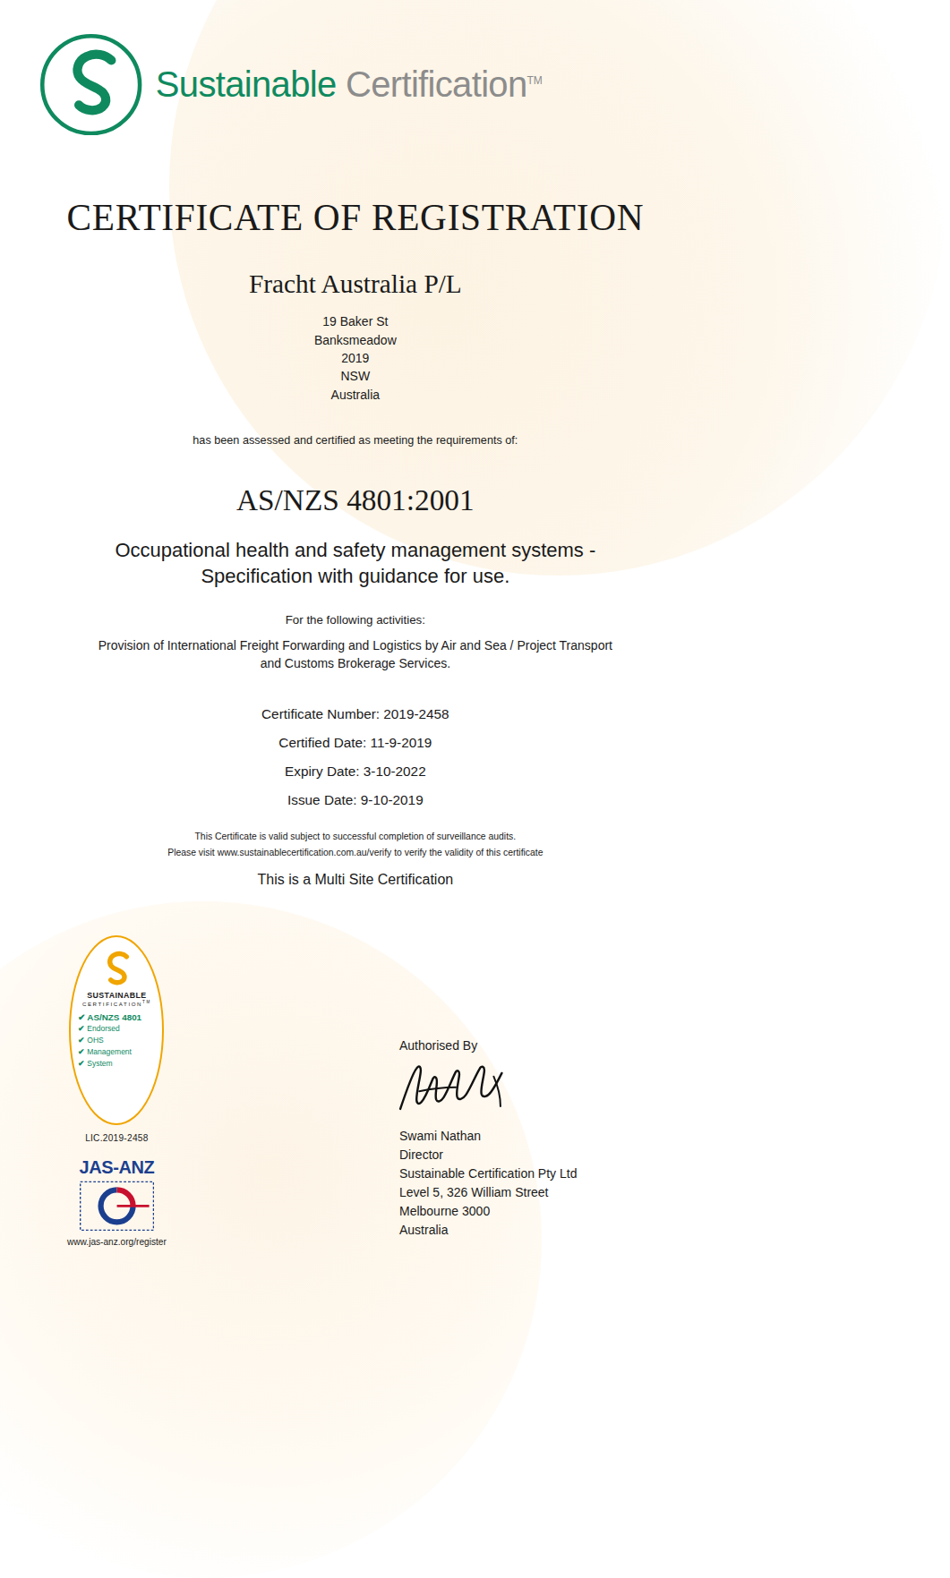Sustainable CertificationTM
CERTIFICATE OF REGISTRATION
Fracht Australia P/L
19 Baker St
Banksmeadow
2019
NSW
Australia
has been assessed and certified as meeting the requirements of:
AS/NZS 4801:2001
Occupational health and safety management systems - Specification with guidance for use.
For the following activities:
Provision of International Freight Forwarding and Logistics by Air and Sea / Project Transport and Customs Brokerage Services.
Certificate Number: 2019-2458
Certified Date: 11-9-2019
Expiry Date: 3-10-2022
Issue Date: 9-10-2019
This Certificate is valid subject to successful completion of surveillance audits.
Please visit www.sustainablecertification.com.au/verify to verify the validity of this certificate
This is a Multi Site Certification
SUSTAINABLE
CERTIFICATIONTM
✔AS/NZS 4801
✔Endorsed
✔OHS
✔Management
✔System
LIC.2019-2458
JAS-ANZ
www.jas-anz.org/register
Authorised By
Swami Nathan
Director
Sustainable Certification Pty Ltd
Level 5, 326 William Street
Melbourne 3000
Australia